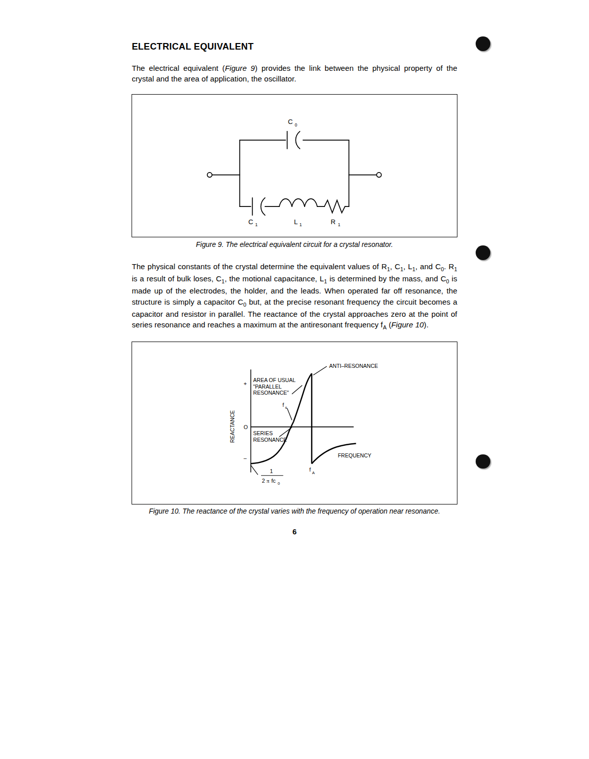ELECTRICAL EQUIVALENT
The electrical equivalent (Figure 9) provides the link between the physical property of the crystal and the area of application, the oscillator.
C 0 C 1 L 1 R 1
Figure 9. The electrical equivalent circuit for a crystal resonator.
The physical constants of the crystal determine the equivalent values of R1, C1, L1, and C0. R1 is a result of bulk loses, C1, the motional capacitance, L1 is determined by the mass, and C0 is made up of the electrodes, the holder, and the leads. When operated far off resonance, the structure is simply a capacitor C0 but, at the precise resonant frequency the circuit becomes a capacitor and resistor in parallel. The reactance of the crystal approaches zero at the point of series resonance and reaches a maximum at the antiresonant frequency fA (Figure 10).
ANTI–RESONANCE AREA OF USUAL "PARALLEL RESONANCE" SERIES RESONANCE FREQUENCY f s f A + O – 1 2 π fc 0 REACTANCE
Figure 10. The reactance of the crystal varies with the frequency of operation near resonance.
6